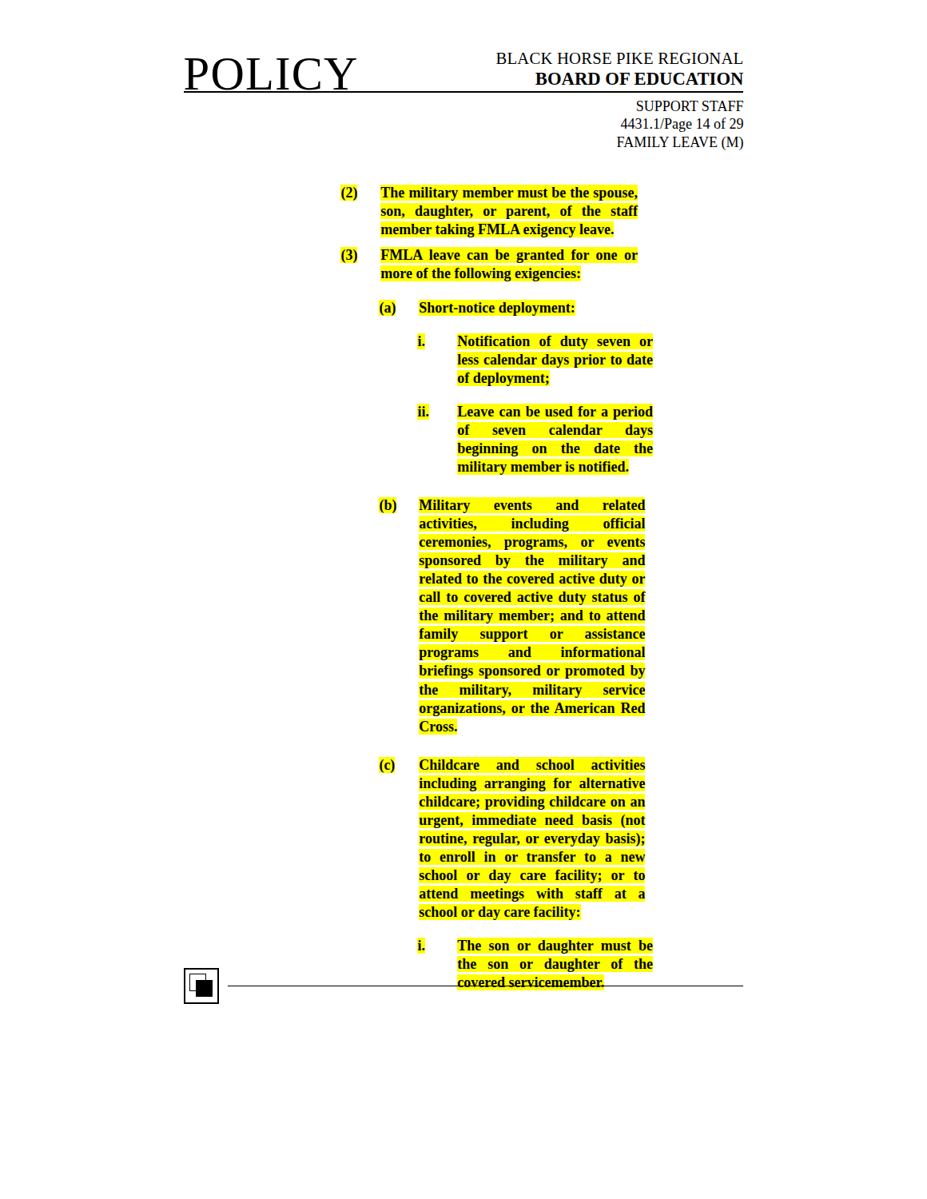POLICY
BLACK HORSE PIKE REGIONAL
BOARD OF EDUCATION
SUPPORT STAFF
4431.1/Page 14 of 29
FAMILY LEAVE (M)
(2)
The military member must be the spouse, son, daughter, or parent, of the staff member taking FMLA exigency leave.
(3)
FMLA leave can be granted for one or more of the following exigencies:
(a)
Short-notice deployment:
i.
Notification of duty seven or less calendar days prior to date of deployment;
ii.
Leave can be used for a period of seven calendar days beginning on the date the military member is notified.
(b)
Military events and related activities, including official ceremonies, programs, or events sponsored by the military and related to the covered active duty or call to covered active duty status of the military member; and to attend family support or assistance programs and informational briefings sponsored or promoted by the military, military service organizations, or the American Red Cross.
(c)
Childcare and school activities including arranging for alternative childcare; providing childcare on an urgent, immediate need basis (not routine, regular, or everyday basis); to enroll in or transfer to a new school or day care facility; or to attend meetings with staff at a school or day care facility:
i.
The son or daughter must be the son or daughter of the covered servicemember.